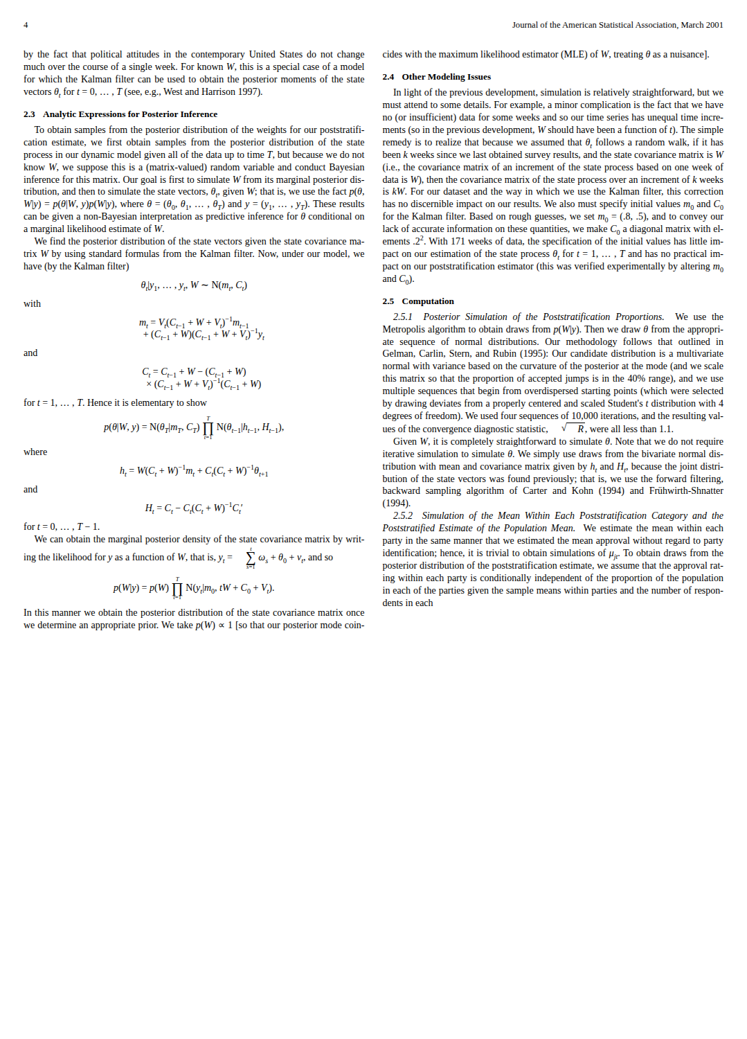4 Journal of the American Statistical Association, March 2001
by the fact that political attitudes in the contemporary United States do not change much over the course of a single week. For known W, this is a special case of a model for which the Kalman filter can be used to obtain the posterior moments of the state vectors θt for t = 0, … , T (see, e.g., West and Harrison 1997).
2.3 Analytic Expressions for Posterior Inference
To obtain samples from the posterior distribution of the weights for our poststratification estimate, we first obtain samples from the posterior distribution of the state process in our dynamic model given all of the data up to time T, but because we do not know W, we suppose this is a (matrix-valued) random variable and conduct Bayesian inference for this matrix. Our goal is first to simulate W from its marginal posterior distribution, and then to simulate the state vectors, θt, given W; that is, we use the fact p(θ, W|y) = p(θ|W, y)p(W|y), where θ = (θ0, θ1, … , θT) and y = (y1, … , yT). These results can be given a non-Bayesian interpretation as predictive inference for θ conditional on a marginal likelihood estimate of W.
We find the posterior distribution of the state vectors given the state covariance matrix W by using standard formulas from the Kalman filter. Now, under our model, we have (by the Kalman filter)
θt|y1, … , yt, W ∼ N(mt, Ct)
with
mt = Vt(Ct−1 + W + Vt)−1mt−1
+ (Ct−1 + W)(Ct−1 + W + Vt)−1yt
and
Ct = Ct−1 + W − (Ct−1 + W)
× (Ct−1 + W + Vt)−1(Ct−1 + W)
for t = 1, … , T. Hence it is elementary to show
p(θ|W, y) = N(θT|mT, CT) T∏t=1 N(θt−1|ht−1, Ht−1),
where
ht = W(Ct + W)−1mt + Ct(Ct + W)−1θt+1
and
Ht = Ct − Ct(Ct + W)−1Ct′
for t = 0, … , T − 1.
We can obtain the marginal posterior density of the state covariance matrix by writing the likelihood for y as a function of W, that is, yt = t∑s=1 ωs + θ0 + νt, and so
p(W|y) = p(W) T∏t=1 N(yt|m0, tW + C0 + Vt).
In this manner we obtain the posterior distribution of the state covariance matrix once we determine an appropriate prior. We take p(W) ∝ 1 [so that our posterior mode coincides with the maximum likelihood estimator (MLE) of W, treating θ as a nuisance].
2.4 Other Modeling Issues
In light of the previous development, simulation is relatively straightforward, but we must attend to some details. For example, a minor complication is the fact that we have no (or insufficient) data for some weeks and so our time series has unequal time increments (so in the previous development, W should have been a function of t). The simple remedy is to realize that because we assumed that θt follows a random walk, if it has been k weeks since we last obtained survey results, and the state covariance matrix is W (i.e., the covariance matrix of an increment of the state process based on one week of data is W), then the covariance matrix of the state process over an increment of k weeks is kW. For our dataset and the way in which we use the Kalman filter, this correction has no discernible impact on our results. We also must specify initial values m0 and C0 for the Kalman filter. Based on rough guesses, we set m0 = (.8, .5), and to convey our lack of accurate information on these quantities, we make C0 a diagonal matrix with elements .22. With 171 weeks of data, the specification of the initial values has little impact on our estimation of the state process θt for t = 1, … , T and has no practical impact on our poststratification estimator (this was verified experimentally by altering m0 and C0).
2.5 Computation
2.5.1 Posterior Simulation of the Poststratification Proportions. We use the Metropolis algorithm to obtain draws from p(W|y). Then we draw θ from the appropriate sequence of normal distributions. Our methodology follows that outlined in Gelman, Carlin, Stern, and Rubin (1995): Our candidate distribution is a multivariate normal with variance based on the curvature of the posterior at the mode (and we scale this matrix so that the proportion of accepted jumps is in the 40% range), and we use multiple sequences that begin from overdispersed starting points (which were selected by drawing deviates from a properly centered and scaled Student's t distribution with 4 degrees of freedom). We used four sequences of 10,000 iterations, and the resulting values of the convergence diagnostic statistic, R, were all less than 1.1.
Given W, it is completely straightforward to simulate θ. Note that we do not require iterative simulation to simulate θ. We simply use draws from the bivariate normal distribution with mean and covariance matrix given by ht and Ht, because the joint distribution of the state vectors was found previously; that is, we use the forward filtering, backward sampling algorithm of Carter and Kohn (1994) and Frühwirth-Shnatter (1994).
2.5.2 Simulation of the Mean Within Each Poststratification Category and the Poststratified Estimate of the Population Mean. We estimate the mean within each party in the same manner that we estimated the mean approval without regard to party identification; hence, it is trivial to obtain simulations of μjt. To obtain draws from the posterior distribution of the poststratification estimate, we assume that the approval rating within each party is conditionally independent of the proportion of the population in each of the parties given the sample means within parties and the number of respondents in each